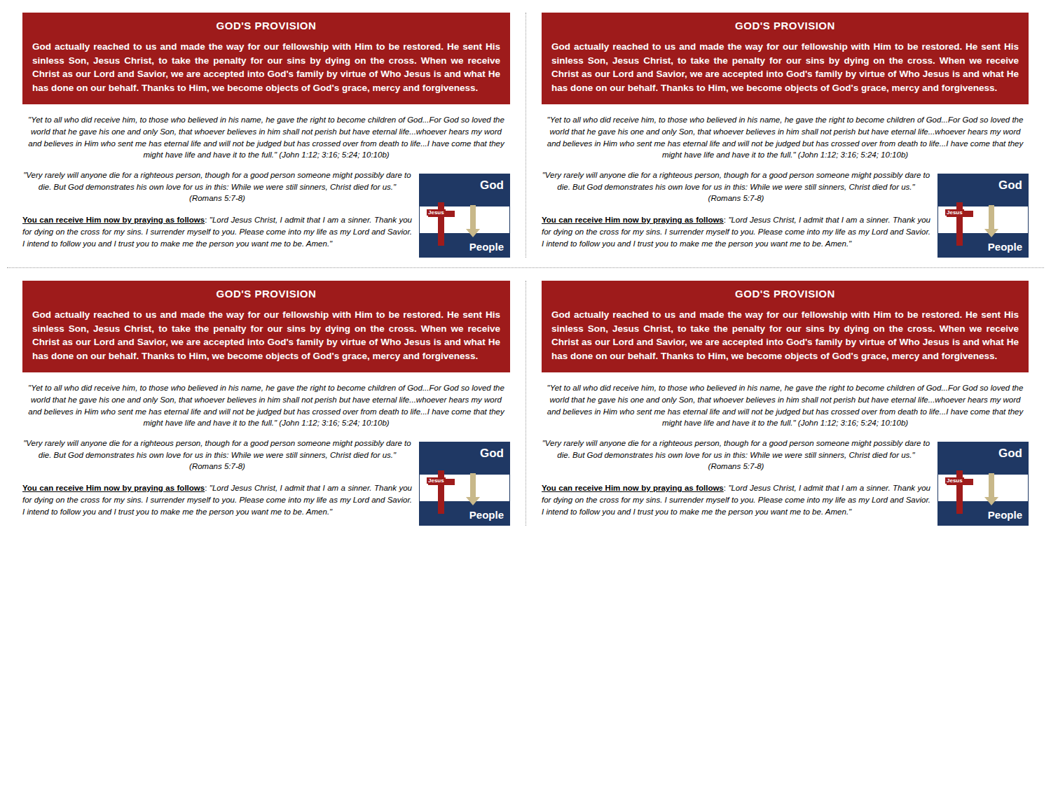GOD'S PROVISION
God actually reached to us and made the way for our fellowship with Him to be restored. He sent His sinless Son, Jesus Christ, to take the penalty for our sins by dying on the cross. When we receive Christ as our Lord and Savior, we are accepted into God's family by virtue of Who Jesus is and what He has done on our behalf. Thanks to Him, we become objects of God's grace, mercy and forgiveness.
"Yet to all who did receive him, to those who believed in his name, he gave the right to become children of God...For God so loved the world that he gave his one and only Son, that whoever believes in him shall not perish but have eternal life...whoever hears my word and believes in Him who sent me has eternal life and will not be judged but has crossed over from death to life...I have come that they might have life and have it to the full." (John 1:12; 3:16; 5:24; 10:10b)
"Very rarely will anyone die for a righteous person, though for a good person someone might possibly dare to die. But God demonstrates his own love for us in this: While we were still sinners, Christ died for us." (Romans 5:7-8)
You can receive Him now by praying as follows: "Lord Jesus Christ, I admit that I am a sinner. Thank you for dying on the cross for my sins. I surrender myself to you. Please come into my life as my Lord and Savior. I intend to follow you and I trust you to make me the person you want me to be. Amen."
God
People
Jesus
GOD'S PROVISION
God actually reached to us and made the way for our fellowship with Him to be restored. He sent His sinless Son, Jesus Christ, to take the penalty for our sins by dying on the cross. When we receive Christ as our Lord and Savior, we are accepted into God's family by virtue of Who Jesus is and what He has done on our behalf. Thanks to Him, we become objects of God's grace, mercy and forgiveness.
"Yet to all who did receive him, to those who believed in his name, he gave the right to become children of God...For God so loved the world that he gave his one and only Son, that whoever believes in him shall not perish but have eternal life...whoever hears my word and believes in Him who sent me has eternal life and will not be judged but has crossed over from death to life...I have come that they might have life and have it to the full." (John 1:12; 3:16; 5:24; 10:10b)
"Very rarely will anyone die for a righteous person, though for a good person someone might possibly dare to die. But God demonstrates his own love for us in this: While we were still sinners, Christ died for us." (Romans 5:7-8)
You can receive Him now by praying as follows: "Lord Jesus Christ, I admit that I am a sinner. Thank you for dying on the cross for my sins. I surrender myself to you. Please come into my life as my Lord and Savior. I intend to follow you and I trust you to make me the person you want me to be. Amen."
God
People
Jesus
GOD'S PROVISION
God actually reached to us and made the way for our fellowship with Him to be restored. He sent His sinless Son, Jesus Christ, to take the penalty for our sins by dying on the cross. When we receive Christ as our Lord and Savior, we are accepted into God's family by virtue of Who Jesus is and what He has done on our behalf. Thanks to Him, we become objects of God's grace, mercy and forgiveness.
"Yet to all who did receive him, to those who believed in his name, he gave the right to become children of God...For God so loved the world that he gave his one and only Son, that whoever believes in him shall not perish but have eternal life...whoever hears my word and believes in Him who sent me has eternal life and will not be judged but has crossed over from death to life...I have come that they might have life and have it to the full." (John 1:12; 3:16; 5:24; 10:10b)
"Very rarely will anyone die for a righteous person, though for a good person someone might possibly dare to die. But God demonstrates his own love for us in this: While we were still sinners, Christ died for us." (Romans 5:7-8)
You can receive Him now by praying as follows: "Lord Jesus Christ, I admit that I am a sinner. Thank you for dying on the cross for my sins. I surrender myself to you. Please come into my life as my Lord and Savior. I intend to follow you and I trust you to make me the person you want me to be. Amen."
God
People
Jesus
GOD'S PROVISION
God actually reached to us and made the way for our fellowship with Him to be restored. He sent His sinless Son, Jesus Christ, to take the penalty for our sins by dying on the cross. When we receive Christ as our Lord and Savior, we are accepted into God's family by virtue of Who Jesus is and what He has done on our behalf. Thanks to Him, we become objects of God's grace, mercy and forgiveness.
"Yet to all who did receive him, to those who believed in his name, he gave the right to become children of God...For God so loved the world that he gave his one and only Son, that whoever believes in him shall not perish but have eternal life...whoever hears my word and believes in Him who sent me has eternal life and will not be judged but has crossed over from death to life...I have come that they might have life and have it to the full." (John 1:12; 3:16; 5:24; 10:10b)
"Very rarely will anyone die for a righteous person, though for a good person someone might possibly dare to die. But God demonstrates his own love for us in this: While we were still sinners, Christ died for us." (Romans 5:7-8)
You can receive Him now by praying as follows: "Lord Jesus Christ, I admit that I am a sinner. Thank you for dying on the cross for my sins. I surrender myself to you. Please come into my life as my Lord and Savior. I intend to follow you and I trust you to make me the person you want me to be. Amen."
God
People
Jesus